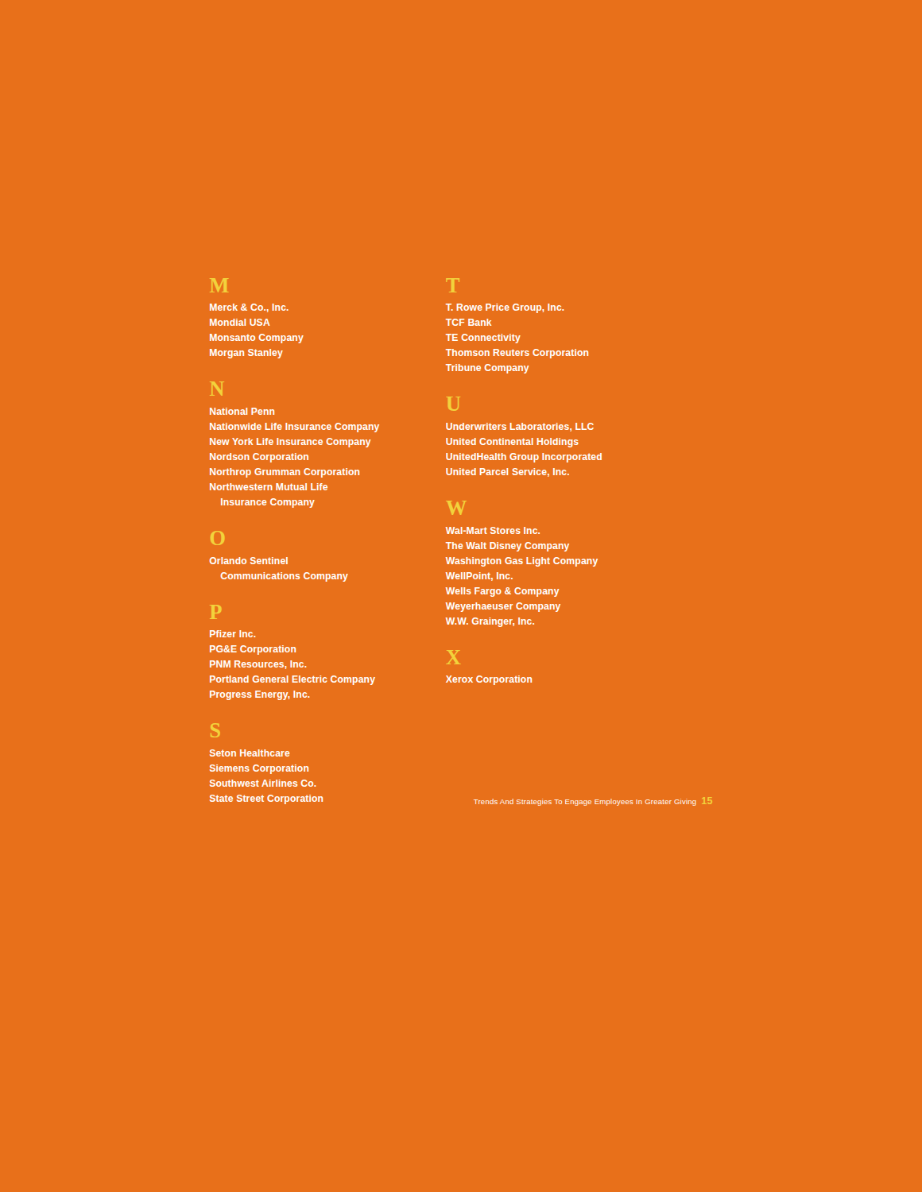M
Merck & Co., Inc.
Mondial USA
Monsanto Company
Morgan Stanley
N
National Penn
Nationwide Life Insurance Company
New York Life Insurance Company
Nordson Corporation
Northrop Grumman Corporation
Northwestern Mutual LifeInsurance Company
O
Orlando SentinelCommunications Company
P
Pfizer Inc.
PG&E Corporation
PNM Resources, Inc.
Portland General Electric Company
Progress Energy, Inc.
S
Seton Healthcare
Siemens Corporation
Southwest Airlines Co.
State Street Corporation
T
T. Rowe Price Group, Inc.
TCF Bank
TE Connectivity
Thomson Reuters Corporation
Tribune Company
U
Underwriters Laboratories, LLC
United Continental Holdings
UnitedHealth Group Incorporated
United Parcel Service, Inc.
W
Wal-Mart Stores Inc.
The Walt Disney Company
Washington Gas Light Company
WellPoint, Inc.
Wells Fargo & Company
Weyerhaeuser Company
W.W. Grainger, Inc.
X
Xerox Corporation
Trends And Strategies To Engage Employees In Greater Giving15